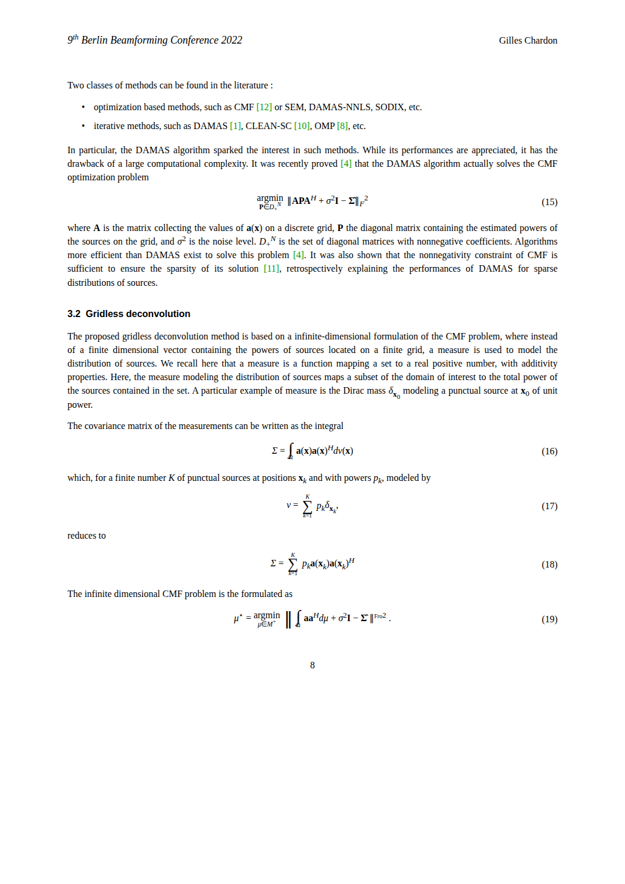9th Berlin Beamforming Conference 2022
Gilles Chardon
Two classes of methods can be found in the literature :
optimization based methods, such as CMF [12] or SEM, DAMAS-NNLS, SODIX, etc.
iterative methods, such as DAMAS [1], CLEAN-SC [10], OMP [8], etc.
In particular, the DAMAS algorithm sparked the interest in such methods. While its performances are appreciated, it has the drawback of a large computational complexity. It was recently proved [4] that the DAMAS algorithm actually solves the CMF optimization problem
argmin P∈D+N ∥APAH + σ2I − Σ̂∥F2
(15)
where A is the matrix collecting the values of a(x) on a discrete grid, P the diagonal matrix containing the estimated powers of the sources on the grid, and σ2 is the noise level. D+N is the set of diagonal matrices with nonnegative coefficients. Algorithms more efficient than DAMAS exist to solve this problem [4]. It was also shown that the nonnegativity constraint of CMF is sufficient to ensure the sparsity of its solution [11], retrospectively explaining the performances of DAMAS for sparse distributions of sources.
3.2 Gridless deconvolution
The proposed gridless deconvolution method is based on a infinite-dimensional formulation of the CMF problem, where instead of a finite dimensional vector containing the powers of sources located on a finite grid, a measure is used to model the distribution of sources. We recall here that a measure is a function mapping a set to a real positive number, with additivity properties. Here, the measure modeling the distribution of sources maps a subset of the domain of interest to the total power of the sources contained in the set. A particular example of measure is the Dirac mass δx0 modeling a punctual source at x0 of unit power.
The covariance matrix of the measurements can be written as the integral
Σ = ∫Ω a(x)a(x)Hdν(x)
(16)
which, for a finite number K of punctual sources at positions xk and with powers pk, modeled by
ν = K ∑ k=1 pk δxk,
(17)
reduces to
Σ = K ∑ k=1 pk a(xk)a(xk)H
(18)
The infinite dimensional CMF problem is the formulated as
μ⋆ = argmin μ∈M+ ∥ ∫Ω aaHdμ + σ2I − Σ̂ ∥ Fro 2 .
(19)
8